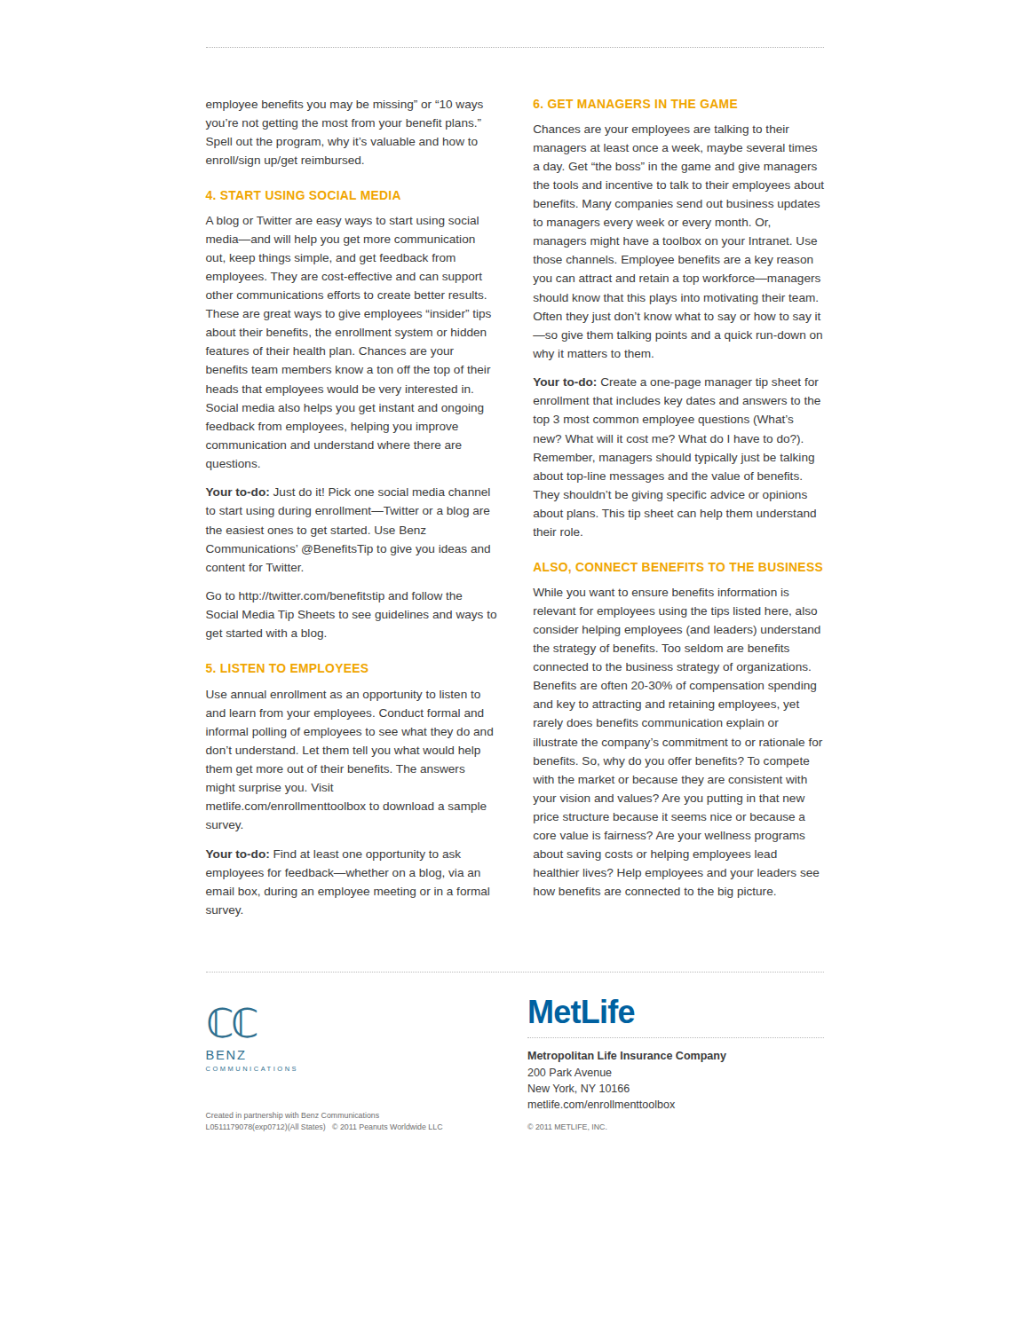employee benefits you may be missing” or “10 ways you’re not getting the most from your benefit plans.” Spell out the program, why it’s valuable and how to enroll/sign up/get reimbursed.
4. Start using social media
A blog or Twitter are easy ways to start using social media—and will help you get more communication out, keep things simple, and get feedback from employees. They are cost-effective and can support other communications efforts to create better results. These are great ways to give employees “insider” tips about their benefits, the enrollment system or hidden features of their health plan. Chances are your benefits team members know a ton off the top of their heads that employees would be very interested in. Social media also helps you get instant and ongoing feedback from employees, helping you improve communication and understand where there are questions.
Your to-do: Just do it! Pick one social media channel to start using during enrollment—Twitter or a blog are the easiest ones to get started. Use Benz Communications’ @BenefitsTip to give you ideas and content for Twitter.
Go to http://twitter.com/benefitstip and follow the Social Media Tip Sheets to see guidelines and ways to get started with a blog.
5. Listen to employees
Use annual enrollment as an opportunity to listen to and learn from your employees. Conduct formal and informal polling of employees to see what they do and don’t understand. Let them tell you what would help them get more out of their benefits. The answers might surprise you. Visit metlife.com/enrollmenttoolbox to download a sample survey.
Your to-do: Find at least one opportunity to ask employees for feedback—whether on a blog, via an email box, during an employee meeting or in a formal survey.
6. Get managers in the game
Chances are your employees are talking to their managers at least once a week, maybe several times a day. Get “the boss” in the game and give managers the tools and incentive to talk to their employees about benefits. Many companies send out business updates to managers every week or every month. Or, managers might have a toolbox on your Intranet. Use those channels. Employee benefits are a key reason you can attract and retain a top workforce—managers should know that this plays into motivating their team. Often they just don’t know what to say or how to say it—so give them talking points and a quick run-down on why it matters to them.
Your to-do: Create a one-page manager tip sheet for enrollment that includes key dates and answers to the top 3 most common employee questions (What’s new? What will it cost me? What do I have to do?). Remember, managers should typically just be talking about top-line messages and the value of benefits. They shouldn’t be giving specific advice or opinions about plans. This tip sheet can help them understand their role.
Also, connect benefits to the business
While you want to ensure benefits information is relevant for employees using the tips listed here, also consider helping employees (and leaders) understand the strategy of benefits. Too seldom are benefits connected to the business strategy of organizations. Benefits are often 20-30% of compensation spending and key to attracting and retaining employees, yet rarely does benefits communication explain or illustrate the company’s commitment to or rationale for benefits. So, why do you offer benefits? To compete with the market or because they are consistent with your vision and values? Are you putting in that new price structure because it seems nice or because a core value is fairness? Are your wellness programs about saving costs or helping employees lead healthier lives? Help employees and your leaders see how benefits are connected to the big picture.
ℂℂ
BENZ
COMMUNICATIONS
Created in partnership with Benz Communications
L0511179078(exp0712)(All States) © 2011 Peanuts Worldwide LLC
MetLife
Metropolitan Life Insurance Company
200 Park Avenue
New York, NY 10166
metlife.com/enrollmenttoolbox
© 2011 METLIFE, INC.